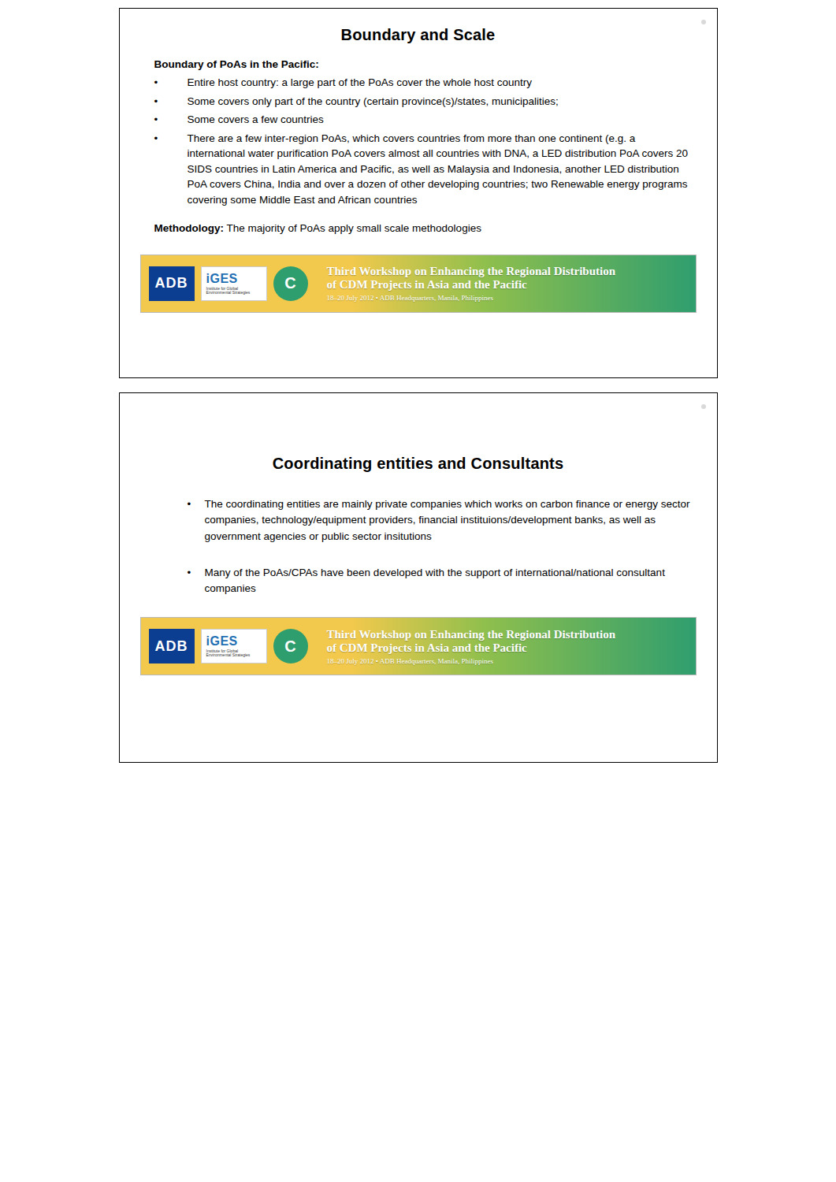Boundary and Scale
Boundary of PoAs in the Pacific:
Entire host country: a large part of the PoAs cover the whole host country
Some covers only part of the country (certain province(s)/states, municipalities;
Some covers a few countries
There are a few inter-region PoAs, which covers countries from more than one continent (e.g. a international water purification PoA covers almost all countries with DNA, a LED distribution PoA covers 20 SIDS countries in Latin America and Pacific, as well as Malaysia and Indonesia, another LED distribution PoA covers China, India and over a dozen of other developing countries; two Renewable energy programs covering some Middle East and African countries
Methodology: The majority of PoAs apply small scale methodologies
ADB
iGES Institute for Global Environmental Strategies
C
Third Workshop on Enhancing the Regional Distribution of CDM Projects in Asia and the Pacific 18–20 July 2012 • ADB Headquarters, Manila, Philippines
Coordinating entities and Consultants
The coordinating entities are mainly private companies which works on carbon finance or energy sector companies, technology/equipment providers, financial instituions/development banks, as well as government agencies or public sector insitutions
Many of the PoAs/CPAs have been developed with the support of international/national consultant companies
ADB
iGES Institute for Global Environmental Strategies
C
Third Workshop on Enhancing the Regional Distribution of CDM Projects in Asia and the Pacific 18–20 July 2012 • ADB Headquarters, Manila, Philippines